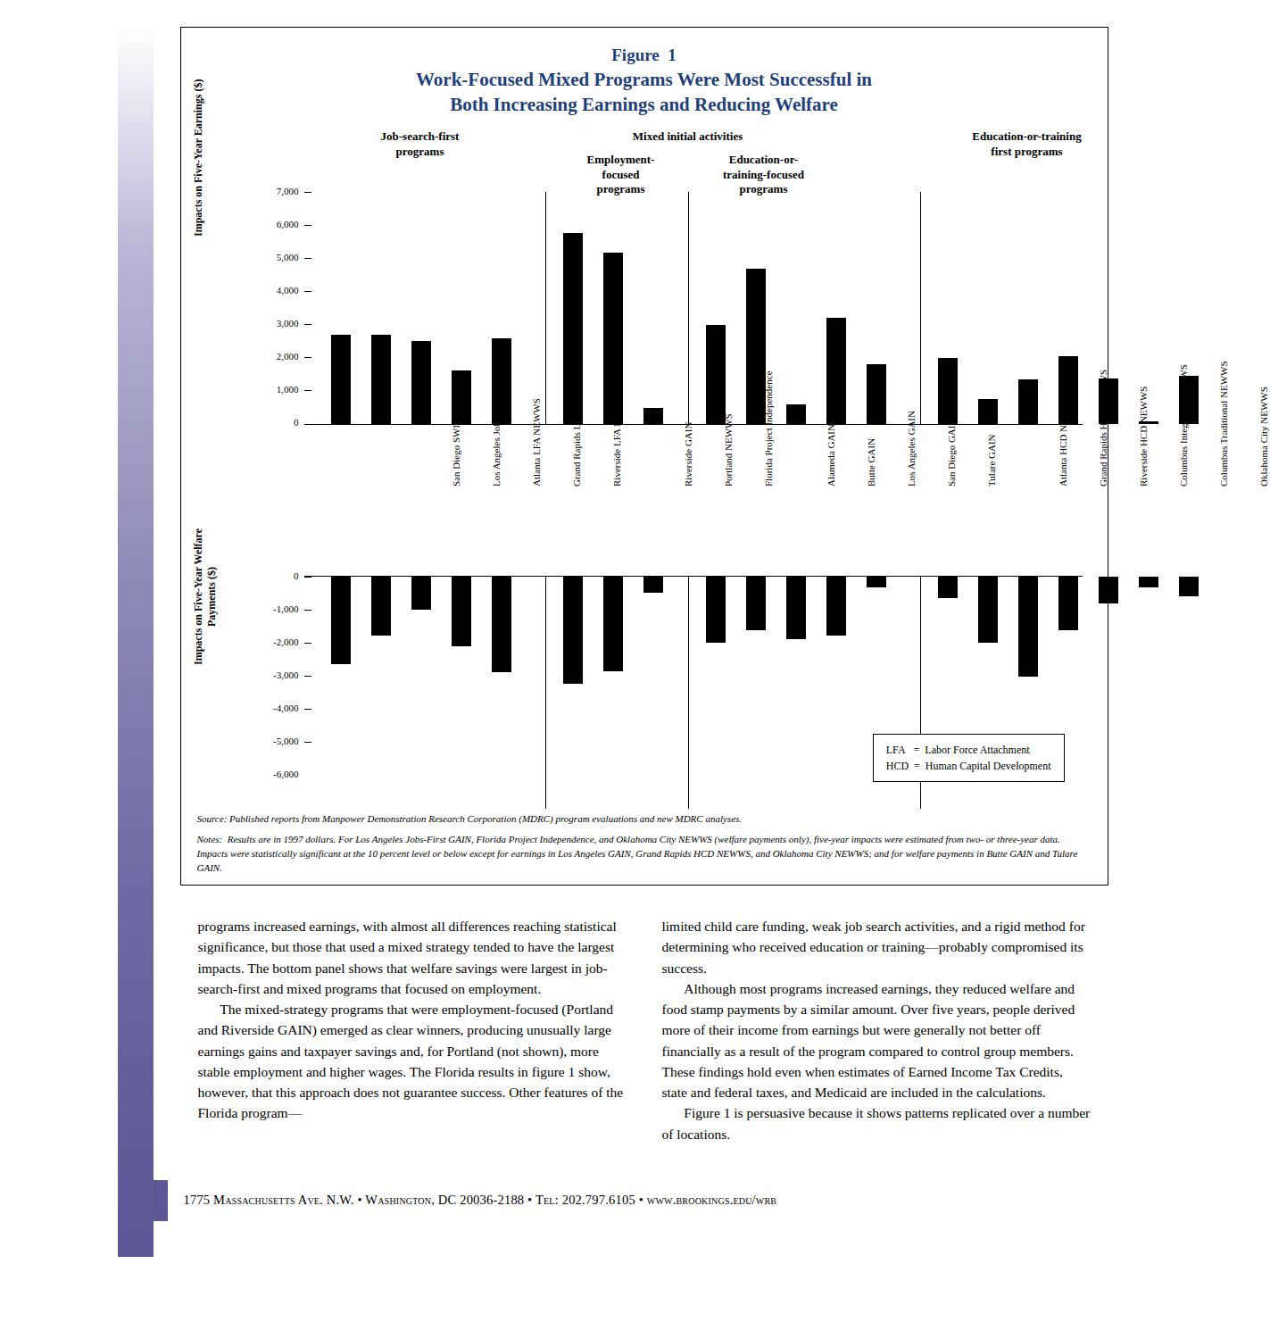Figure 1
Work-Focused Mixed Programs Were Most Successful in
Both Increasing Earnings and Reducing Welfare
Job-search-first
programs
Mixed initial activities
Employment-
focused
programs
Education-or-
training-focused
programs
Education-or-training
first programs
Impacts on Five-Year Earnings ($)
Impacts on Five-Year Welfare
Payments ($)
7,000
6,000
5,000
4,000
3,000
2,000
1,000
0
San Diego SWIM
Los Angeles Jobs-First GAIN
Atlanta LFA NEWWS
Grand Rapids LFA NEWWS
Riverside LFA NEWWS
Riverside GAIN
Portland NEWWS
Florida Project Independence
Alameda GAIN
Butte GAIN
Los Angeles GAIN
San Diego GAIN
Tulare GAIN
Atlanta HCD NEWWS
Grand Rapids HCD NEWWS
Riverside HCD NEWWS
Columbus Integrated NEWWS
Columbus Traditional NEWWS
Oklahoma City NEWWS
Detroit NEWWS
0
-1,000
-2,000
-3,000
-4,000
-5,000
-6,000
LFA = Labor Force Attachment
HCD = Human Capital Development
Source: Published reports from Manpower Demonstration Research Corporation (MDRC) program evaluations and new MDRC analyses.
Notes: Results are in 1997 dollars. For Los Angeles Jobs-First GAIN, Florida Project Independence, and Oklahoma City NEWWS (welfare payments only), five-year impacts were estimated from two- or three-year data. Impacts were statistically significant at the 10 percent level or below except for earnings in Los Angeles GAIN, Grand Rapids HCD NEWWS, and Oklahoma City NEWWS; and for welfare payments in Butte GAIN and Tulare GAIN.
programs increased earnings, with almost all differences reaching statistical significance, but those that used a mixed strategy tended to have the largest impacts. The bottom panel shows that welfare savings were largest in job-search-first and mixed programs that focused on employment.
The mixed-strategy programs that were employment-focused (Portland and Riverside GAIN) emerged as clear winners, producing unusually large earnings gains and taxpayer savings and, for Portland (not shown), more stable employment and higher wages. The Florida results in figure 1 show, however, that this approach does not guarantee success. Other features of the Florida program—
limited child care funding, weak job search activities, and a rigid method for determining who received education or training—probably compromised its success.
Although most programs increased earnings, they reduced welfare and food stamp payments by a similar amount. Over five years, people derived more of their income from earnings but were generally not better off financially as a result of the program compared to control group members. These findings hold even when estimates of Earned Income Tax Credits, state and federal taxes, and Medicaid are included in the calculations.
Figure 1 is persuasive because it shows patterns replicated over a number of locations.
4
1775 Massachusetts Ave. N.W. • Washington, DC 20036-2188 • Tel: 202.797.6105 • www.brookings.edu/wrb